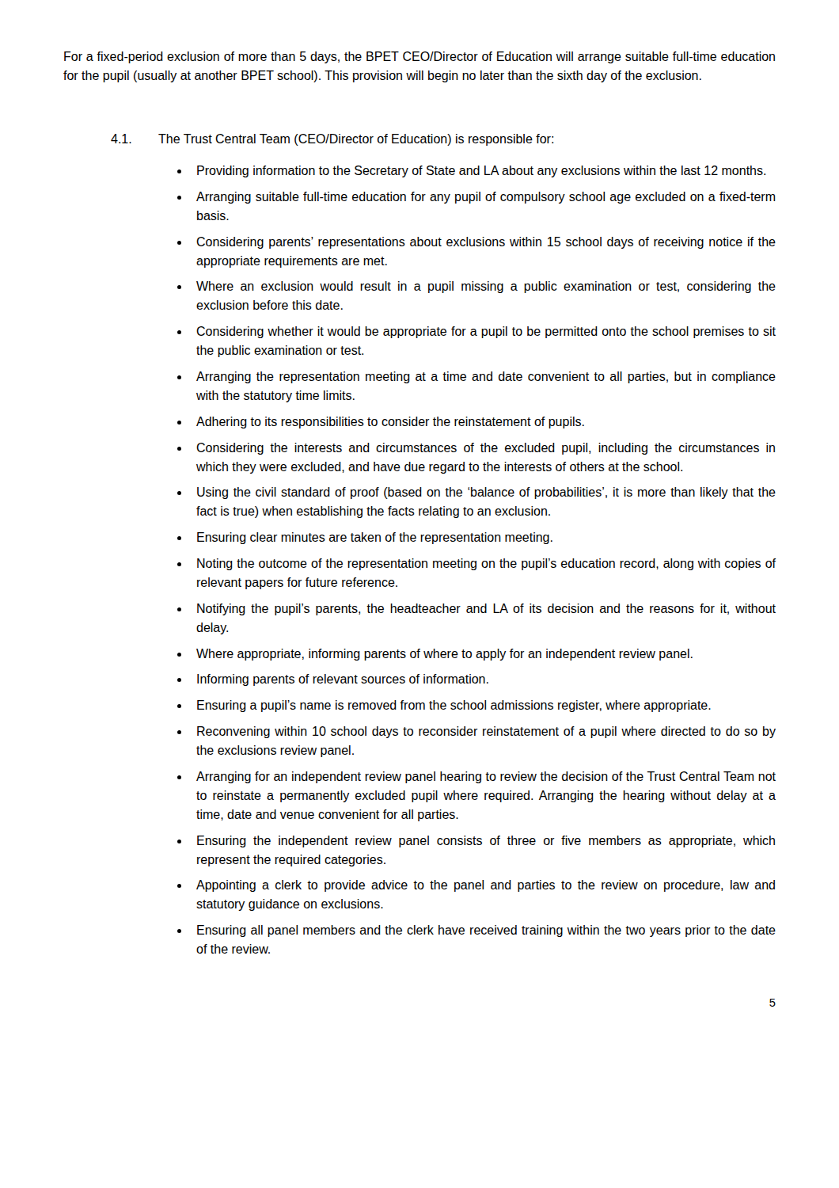For a fixed-period exclusion of more than 5 days, the BPET CEO/Director of Education will arrange suitable full-time education for the pupil (usually at another BPET school). This provision will begin no later than the sixth day of the exclusion.
4.1. The Trust Central Team (CEO/Director of Education) is responsible for:
Providing information to the Secretary of State and LA about any exclusions within the last 12 months.
Arranging suitable full-time education for any pupil of compulsory school age excluded on a fixed-term basis.
Considering parents’ representations about exclusions within 15 school days of receiving notice if the appropriate requirements are met.
Where an exclusion would result in a pupil missing a public examination or test, considering the exclusion before this date.
Considering whether it would be appropriate for a pupil to be permitted onto the school premises to sit the public examination or test.
Arranging the representation meeting at a time and date convenient to all parties, but in compliance with the statutory time limits.
Adhering to its responsibilities to consider the reinstatement of pupils.
Considering the interests and circumstances of the excluded pupil, including the circumstances in which they were excluded, and have due regard to the interests of others at the school.
Using the civil standard of proof (based on the ‘balance of probabilities’, it is more than likely that the fact is true) when establishing the facts relating to an exclusion.
Ensuring clear minutes are taken of the representation meeting.
Noting the outcome of the representation meeting on the pupil’s education record, along with copies of relevant papers for future reference.
Notifying the pupil’s parents, the headteacher and LA of its decision and the reasons for it, without delay.
Where appropriate, informing parents of where to apply for an independent review panel.
Informing parents of relevant sources of information.
Ensuring a pupil’s name is removed from the school admissions register, where appropriate.
Reconvening within 10 school days to reconsider reinstatement of a pupil where directed to do so by the exclusions review panel.
Arranging for an independent review panel hearing to review the decision of the Trust Central Team not to reinstate a permanently excluded pupil where required. Arranging the hearing without delay at a time, date and venue convenient for all parties.
Ensuring the independent review panel consists of three or five members as appropriate, which represent the required categories.
Appointing a clerk to provide advice to the panel and parties to the review on procedure, law and statutory guidance on exclusions.
Ensuring all panel members and the clerk have received training within the two years prior to the date of the review.
5